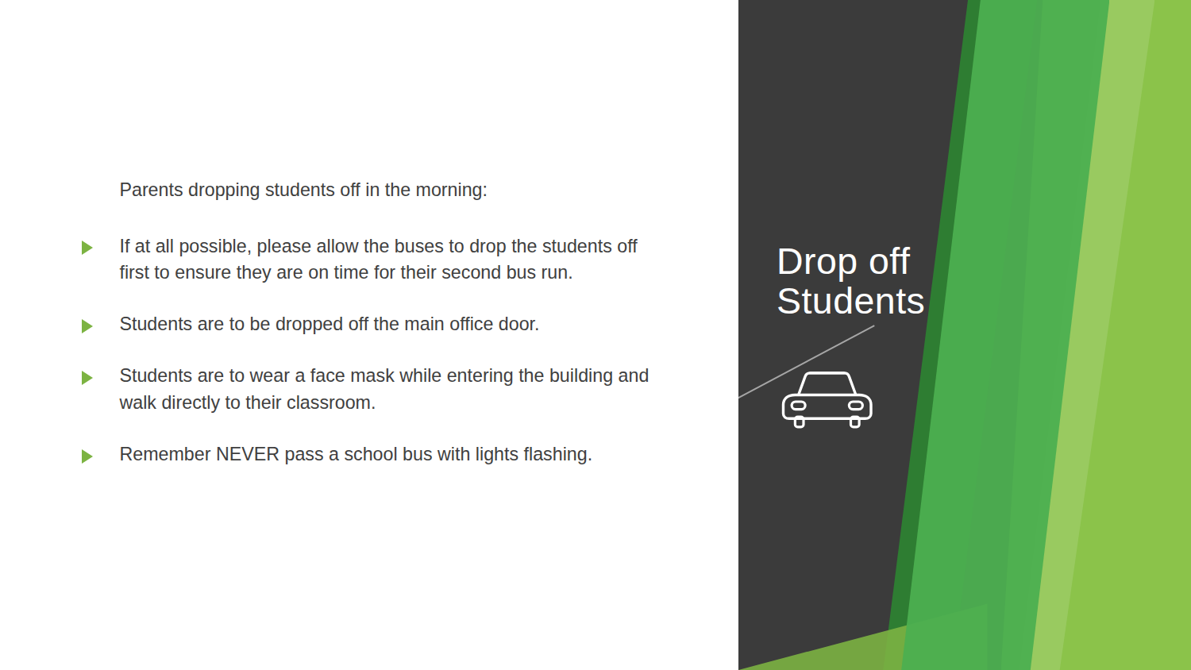Parents dropping students off in the morning:
If at all possible, please allow the buses to drop the students off first to ensure they are on time for their second bus run.
Students are to be dropped off the main office door.
Students are to wear a face mask while entering the building and walk directly to their classroom.
Remember NEVER pass a school bus with lights flashing.
Drop off
Students